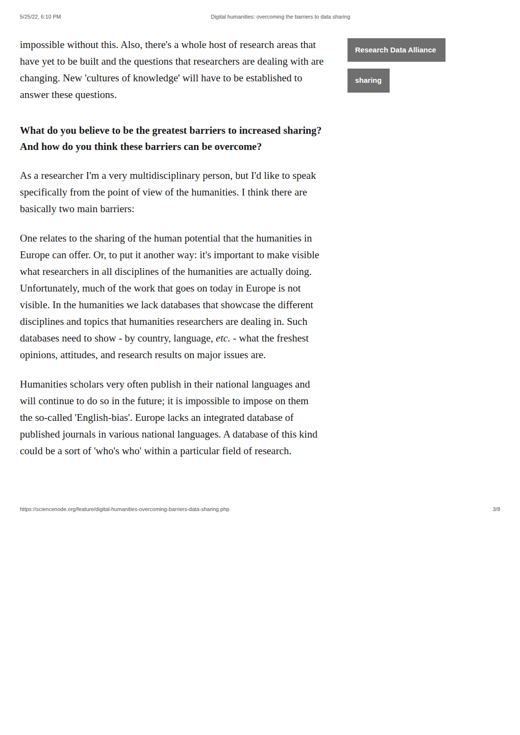5/25/22, 6:10 PM Digital humanities: overcoming the barriers to data sharing
impossible without this. Also, there's a whole host of research areas that have yet to be built and the questions that researchers are dealing with are changing. New 'cultures of knowledge' will have to be established to answer these questions.
What do you believe to be the greatest barriers to increased sharing? And how do you think these barriers can be overcome?
As a researcher I'm a very multidisciplinary person, but I'd like to speak specifically from the point of view of the humanities. I think there are basically two main barriers:
One relates to the sharing of the human potential that the humanities in Europe can offer. Or, to put it another way: it's important to make visible what researchers in all disciplines of the humanities are actually doing. Unfortunately, much of the work that goes on today in Europe is not visible. In the humanities we lack databases that showcase the different disciplines and topics that humanities researchers are dealing in. Such databases need to show - by country, language, etc. - what the freshest opinions, attitudes, and research results on major issues are.
Humanities scholars very often publish in their national languages and will continue to do so in the future; it is impossible to impose on them the so-called 'English-bias'. Europe lacks an integrated database of published journals in various national languages. A database of this kind could be a sort of 'who's who' within a particular field of research.
Research Data Alliance sharing
https://sciencenode.org/feature/digital-humanities-overcoming-barriers-data-sharing.php 3/8